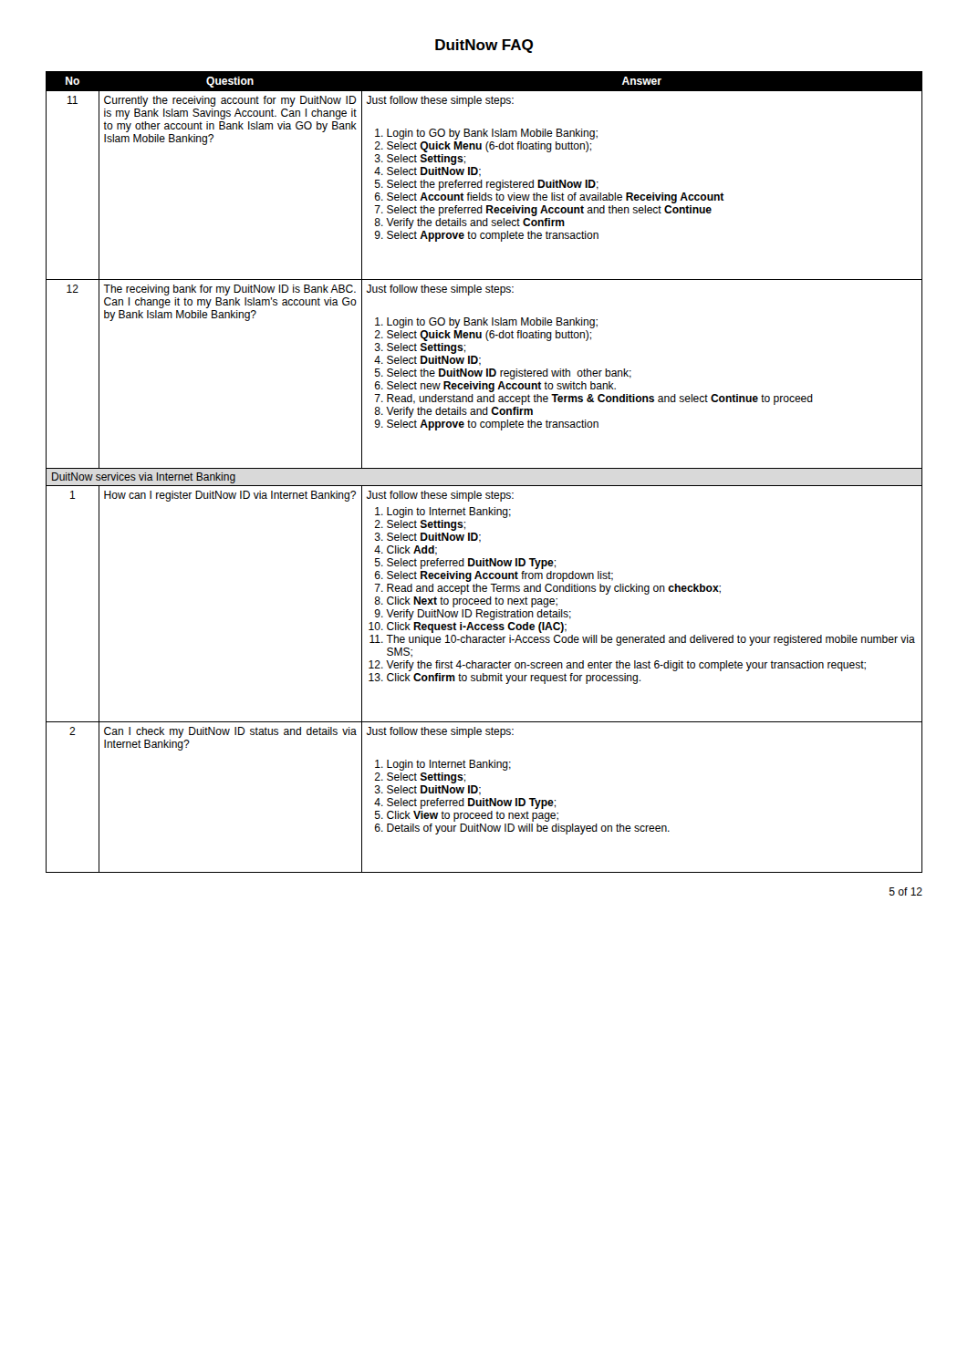DuitNow FAQ
| No | Question | Answer |
| --- | --- | --- |
| 11 | Currently the receiving account for my DuitNow ID is my Bank Islam Savings Account. Can I change it to my other account in Bank Islam via GO by Bank Islam Mobile Banking? | Just follow these simple steps: Login to GO by Bank Islam Mobile Banking; Select Quick Menu (6-dot floating button); Select Settings ; Select DuitNow ID ; Select the preferred registered DuitNow ID ; Select Account fields to view the list of available Receiving Account Select the preferred Receiving Account and then select Continue Verify the details and select Confirm Select Approve to complete the transaction |
| 12 | The receiving bank for my DuitNow ID is Bank ABC. Can I change it to my Bank Islam's account via Go by Bank Islam Mobile Banking? | Just follow these simple steps: Login to GO by Bank Islam Mobile Banking; Select Quick Menu (6-dot floating button); Select Settings ; Select DuitNow ID ; Select the DuitNow ID registered with other bank; Select new Receiving Account to switch bank. Read, understand and accept the Terms & Conditions and select Continue to proceed Verify the details and Confirm Select Approve to complete the transaction |
| DuitNow services via Internet Banking |
| 1 | How can I register DuitNow ID via Internet Banking? | Just follow these simple steps: Login to Internet Banking; Select Settings ; Select DuitNow ID ; Click Add ; Select preferred DuitNow ID Type ; Select Receiving Account from dropdown list; Read and accept the Terms and Conditions by clicking on checkbox ; Click Next to proceed to next page; Verify DuitNow ID Registration details; Click Request i-Access Code (IAC) ; The unique 10-character i-Access Code will be generated and delivered to your registered mobile number via SMS; Verify the first 4-character on-screen and enter the last 6-digit to complete your transaction request; Click Confirm to submit your request for processing. |
| 2 | Can I check my DuitNow ID status and details via Internet Banking? | Just follow these simple steps: Login to Internet Banking; Select Settings ; Select DuitNow ID ; Select preferred DuitNow ID Type ; Click View to proceed to next page; Details of your DuitNow ID will be displayed on the screen. |
5 of 12